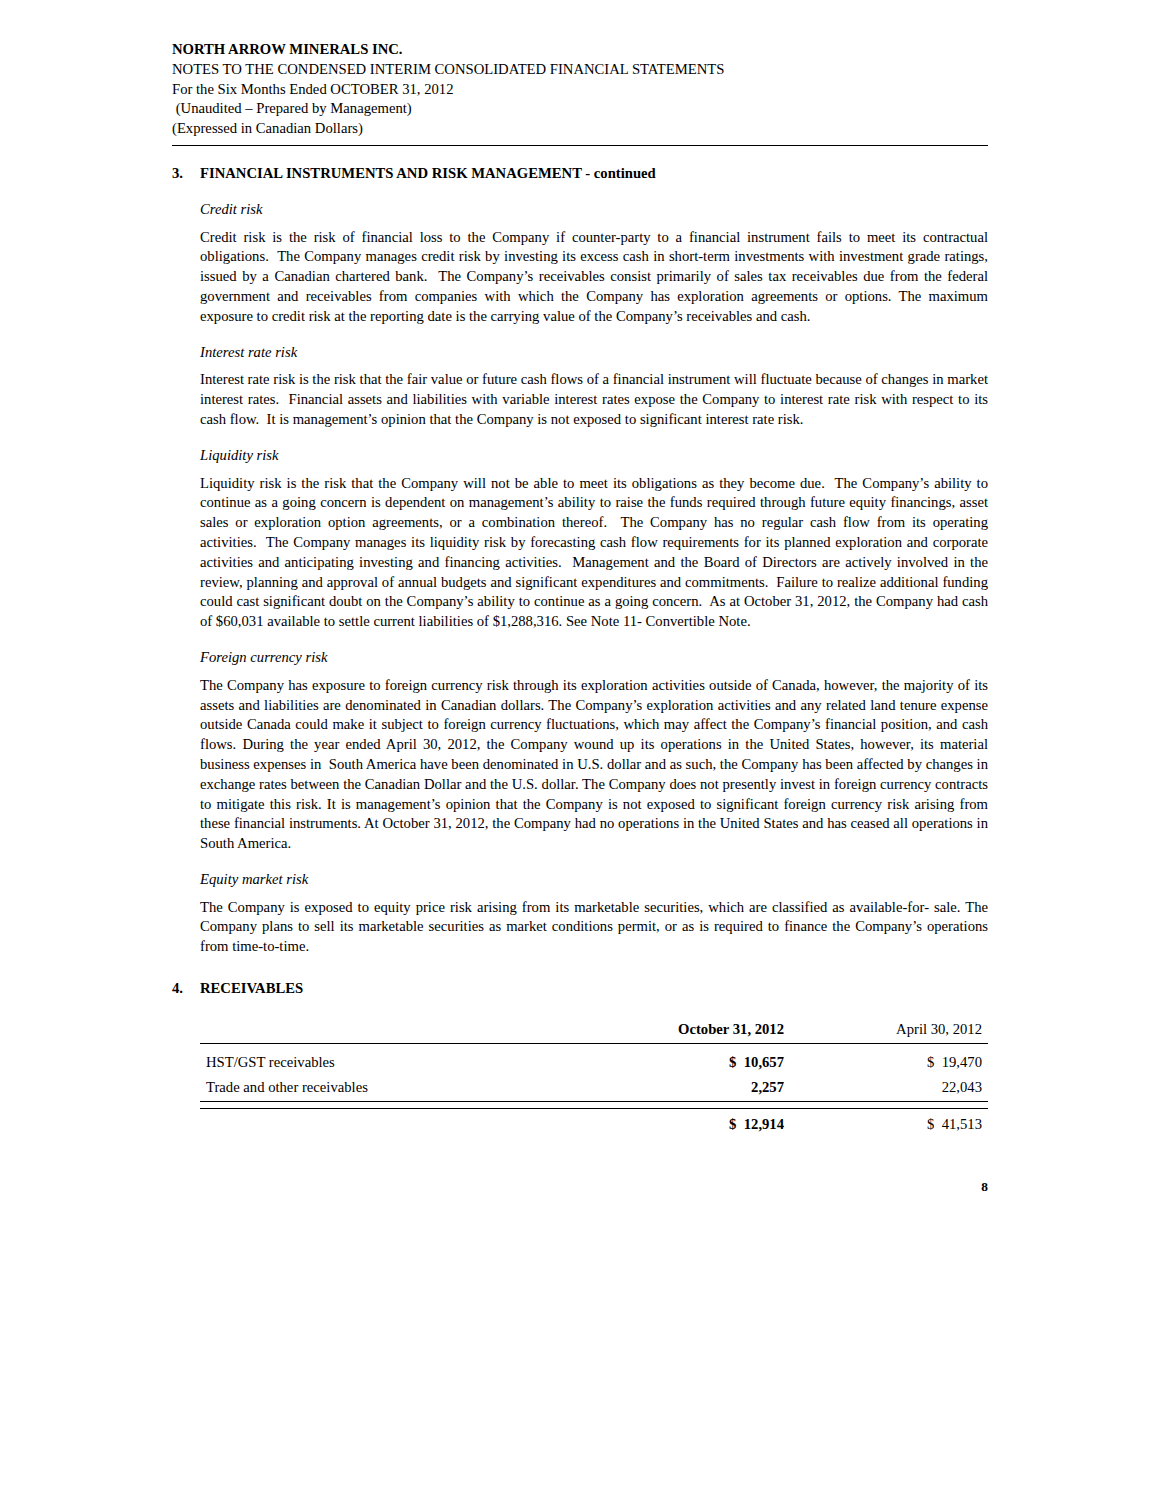NORTH ARROW MINERALS INC.
NOTES TO THE CONDENSED INTERIM CONSOLIDATED FINANCIAL STATEMENTS
For the Six Months Ended OCTOBER 31, 2012
(Unaudited – Prepared by Management)
(Expressed in Canadian Dollars)
3. FINANCIAL INSTRUMENTS AND RISK MANAGEMENT - continued
Credit risk
Credit risk is the risk of financial loss to the Company if counter-party to a financial instrument fails to meet its contractual obligations. The Company manages credit risk by investing its excess cash in short-term investments with investment grade ratings, issued by a Canadian chartered bank. The Company’s receivables consist primarily of sales tax receivables due from the federal government and receivables from companies with which the Company has exploration agreements or options. The maximum exposure to credit risk at the reporting date is the carrying value of the Company’s receivables and cash.
Interest rate risk
Interest rate risk is the risk that the fair value or future cash flows of a financial instrument will fluctuate because of changes in market interest rates. Financial assets and liabilities with variable interest rates expose the Company to interest rate risk with respect to its cash flow. It is management’s opinion that the Company is not exposed to significant interest rate risk.
Liquidity risk
Liquidity risk is the risk that the Company will not be able to meet its obligations as they become due. The Company’s ability to continue as a going concern is dependent on management’s ability to raise the funds required through future equity financings, asset sales or exploration option agreements, or a combination thereof. The Company has no regular cash flow from its operating activities. The Company manages its liquidity risk by forecasting cash flow requirements for its planned exploration and corporate activities and anticipating investing and financing activities. Management and the Board of Directors are actively involved in the review, planning and approval of annual budgets and significant expenditures and commitments. Failure to realize additional funding could cast significant doubt on the Company’s ability to continue as a going concern. As at October 31, 2012, the Company had cash of $60,031 available to settle current liabilities of $1,288,316. See Note 11- Convertible Note.
Foreign currency risk
The Company has exposure to foreign currency risk through its exploration activities outside of Canada, however, the majority of its assets and liabilities are denominated in Canadian dollars. The Company’s exploration activities and any related land tenure expense outside Canada could make it subject to foreign currency fluctuations, which may affect the Company’s financial position, and cash flows. During the year ended April 30, 2012, the Company wound up its operations in the United States, however, its material business expenses in South America have been denominated in U.S. dollar and as such, the Company has been affected by changes in exchange rates between the Canadian Dollar and the U.S. dollar. The Company does not presently invest in foreign currency contracts to mitigate this risk. It is management’s opinion that the Company is not exposed to significant foreign currency risk arising from these financial instruments. At October 31, 2012, the Company had no operations in the United States and has ceased all operations in South America.
Equity market risk
The Company is exposed to equity price risk arising from its marketable securities, which are classified as available-for- sale. The Company plans to sell its marketable securities as market conditions permit, or as is required to finance the Company’s operations from time-to-time.
4. RECEIVABLES
| | October 31, 2012 | April 30, 2012 |
| --- | --- | --- |
| HST/GST receivables | $ 10,657 | $ 19,470 |
| Trade and other receivables | 2,257 | 22,043 |
| | $ 12,914 | $ 41,513 |
8